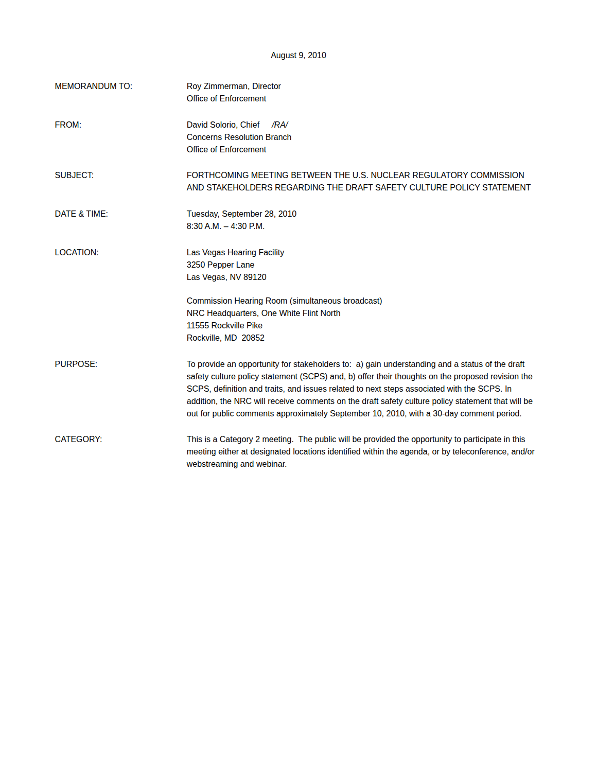August 9, 2010
| MEMORANDUM TO: | Roy Zimmerman, Director Office of Enforcement |
| FROM: | David Solorio, Chief /RA/ Concerns Resolution Branch Office of Enforcement |
| SUBJECT: | FORTHCOMING MEETING BETWEEN THE U.S. NUCLEAR REGULATORY COMMISSION AND STAKEHOLDERS REGARDING THE DRAFT SAFETY CULTURE POLICY STATEMENT |
| DATE & TIME: | Tuesday, September 28, 2010 8:30 A.M. – 4:30 P.M. |
| LOCATION: | Las Vegas Hearing Facility 3250 Pepper Lane Las Vegas, NV 89120 Commission Hearing Room (simultaneous broadcast) NRC Headquarters, One White Flint North 11555 Rockville Pike Rockville, MD 20852 |
| PURPOSE: | To provide an opportunity for stakeholders to: a) gain understanding and a status of the draft safety culture policy statement (SCPS) and, b) offer their thoughts on the proposed revision the SCPS, definition and traits, and issues related to next steps associated with the SCPS. In addition, the NRC will receive comments on the draft safety culture policy statement that will be out for public comments approximately September 10, 2010, with a 30-day comment period. |
| CATEGORY: | This is a Category 2 meeting. The public will be provided the opportunity to participate in this meeting either at designated locations identified within the agenda, or by teleconference, and/or webstreaming and webinar. |